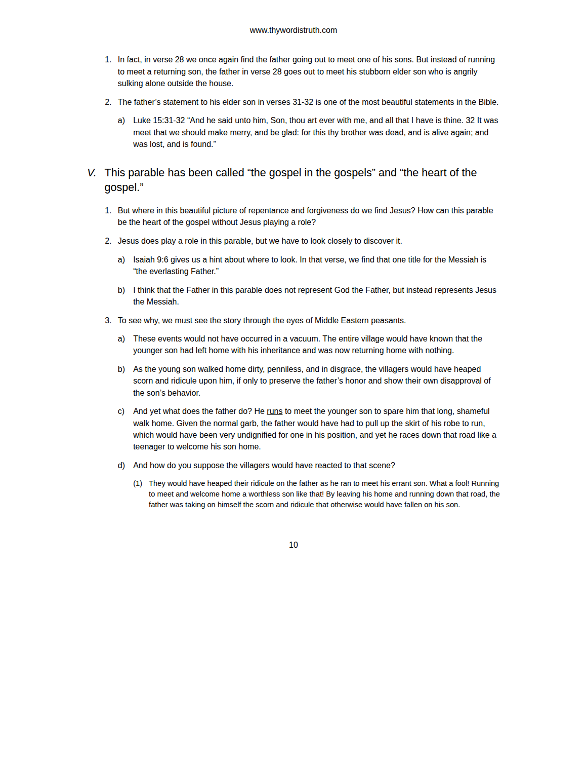www.thywordistruth.com
1. In fact, in verse 28 we once again find the father going out to meet one of his sons. But instead of running to meet a returning son, the father in verse 28 goes out to meet his stubborn elder son who is angrily sulking alone outside the house.
2. The father’s statement to his elder son in verses 31-32 is one of the most beautiful statements in the Bible.
a) Luke 15:31-32 “And he said unto him, Son, thou art ever with me, and all that I have is thine. 32 It was meet that we should make merry, and be glad: for this thy brother was dead, and is alive again; and was lost, and is found.”
V. This parable has been called “the gospel in the gospels” and “the heart of the gospel.”
1. But where in this beautiful picture of repentance and forgiveness do we find Jesus? How can this parable be the heart of the gospel without Jesus playing a role?
2. Jesus does play a role in this parable, but we have to look closely to discover it.
a) Isaiah 9:6 gives us a hint about where to look. In that verse, we find that one title for the Messiah is “the everlasting Father.”
b) I think that the Father in this parable does not represent God the Father, but instead represents Jesus the Messiah.
3. To see why, we must see the story through the eyes of Middle Eastern peasants.
a) These events would not have occurred in a vacuum. The entire village would have known that the younger son had left home with his inheritance and was now returning home with nothing.
b) As the young son walked home dirty, penniless, and in disgrace, the villagers would have heaped scorn and ridicule upon him, if only to preserve the father’s honor and show their own disapproval of the son’s behavior.
c) And yet what does the father do? He runs to meet the younger son to spare him that long, shameful walk home. Given the normal garb, the father would have had to pull up the skirt of his robe to run, which would have been very undignified for one in his position, and yet he races down that road like a teenager to welcome his son home.
d) And how do you suppose the villagers would have reacted to that scene?
(1) They would have heaped their ridicule on the father as he ran to meet his errant son. What a fool! Running to meet and welcome home a worthless son like that! By leaving his home and running down that road, the father was taking on himself the scorn and ridicule that otherwise would have fallen on his son.
10